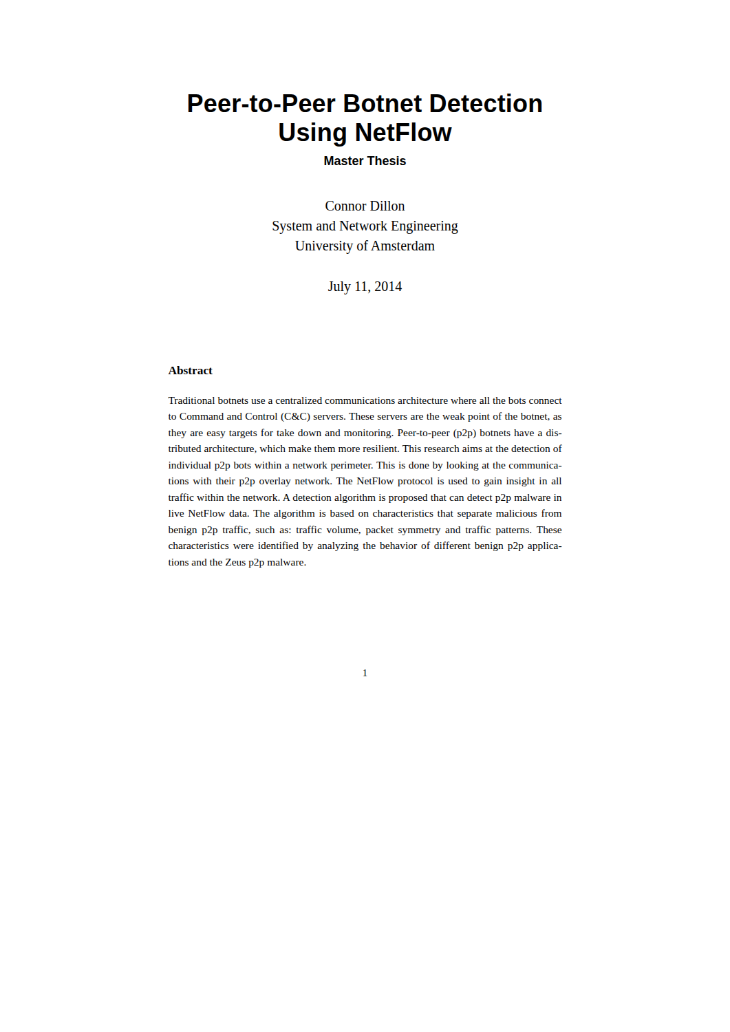Peer-to-Peer Botnet Detection Using NetFlow
Master Thesis
Connor Dillon
System and Network Engineering
University of Amsterdam
July 11, 2014
Abstract
Traditional botnets use a centralized communications architecture where all the bots connect to Command and Control (C&C) servers. These servers are the weak point of the botnet, as they are easy targets for take down and monitoring. Peer-to-peer (p2p) botnets have a distributed architecture, which make them more resilient. This research aims at the detection of individual p2p bots within a network perimeter. This is done by looking at the communications with their p2p overlay network. The NetFlow protocol is used to gain insight in all traffic within the network. A detection algorithm is proposed that can detect p2p malware in live NetFlow data. The algorithm is based on characteristics that separate malicious from benign p2p traffic, such as: traffic volume, packet symmetry and traffic patterns. These characteristics were identified by analyzing the behavior of different benign p2p applications and the Zeus p2p malware.
1